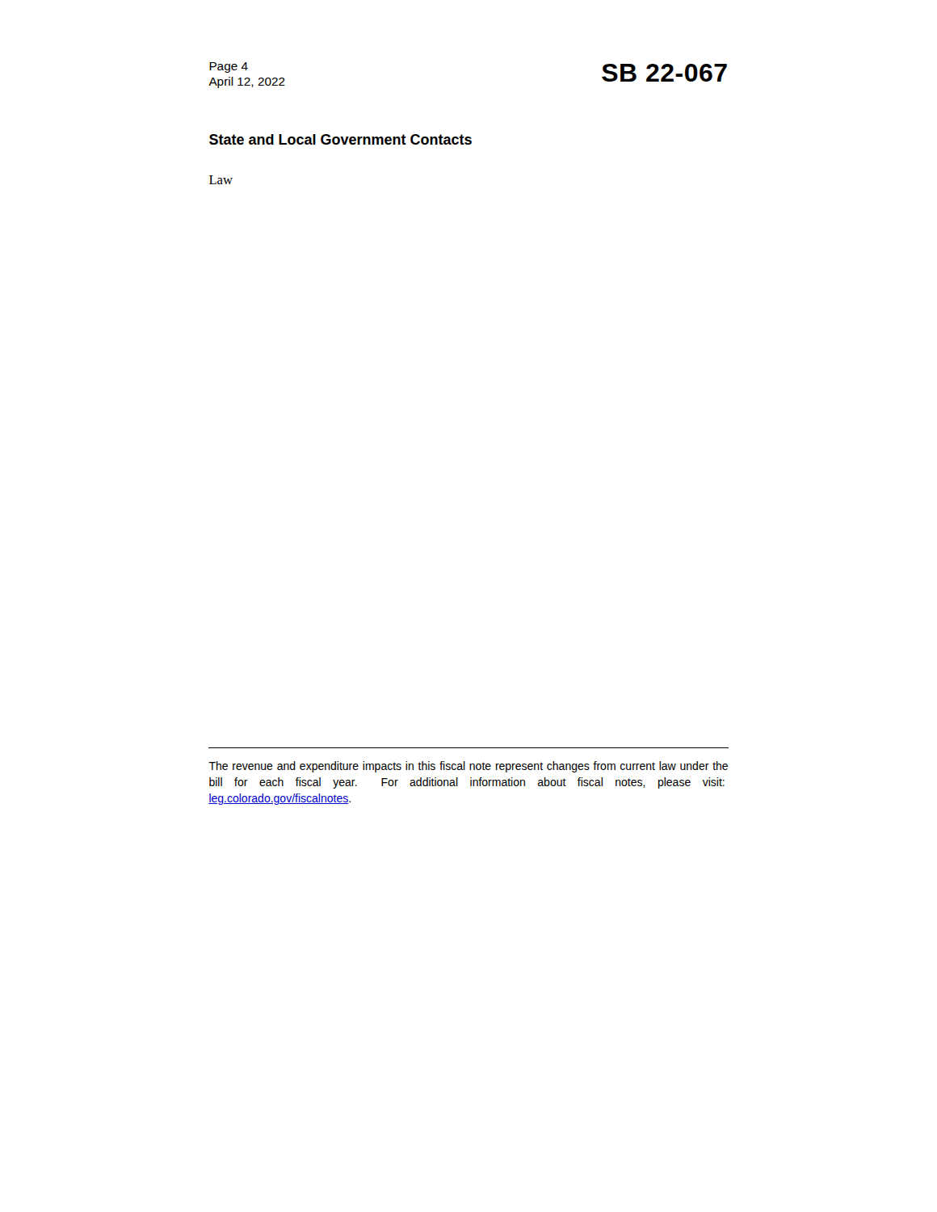Page 4
April 12, 2022
SB 22-067
State and Local Government Contacts
Law
The revenue and expenditure impacts in this fiscal note represent changes from current law under the bill for each fiscal year. For additional information about fiscal notes, please visit: leg.colorado.gov/fiscalnotes.